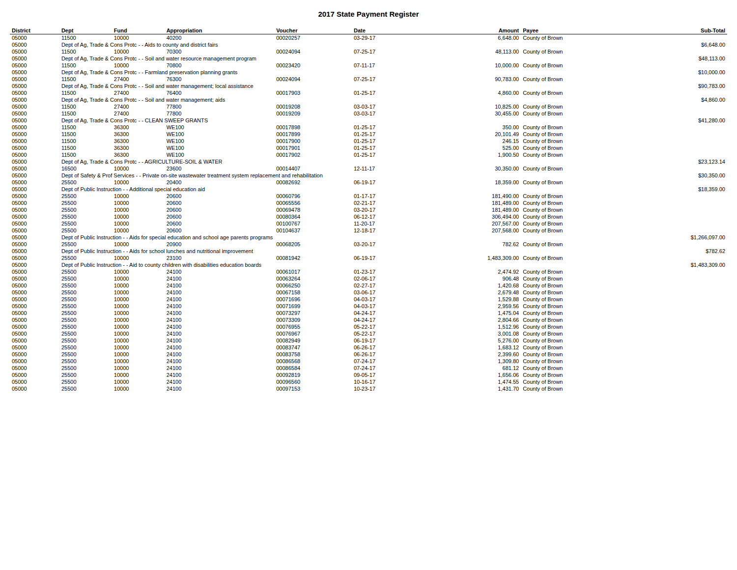2017 State Payment Register
| District | Dept | Fund | Appropriation | Voucher | Date | Amount | Payee | Sub-Total |
| --- | --- | --- | --- | --- | --- | --- | --- | --- |
| 05000 | 11500 | 10000 | 40200 | 00020257 | 03-29-17 | 6,648.00 | County of Brown | |
| 05000 | Dept of Ag, Trade & Cons Protc - - Aids to county and district fairs | $6,648.00 |
| 05000 | 11500 | 10000 | 70300 | 00024094 | 07-25-17 | 48,113.00 | County of Brown | |
| 05000 | Dept of Ag, Trade & Cons Protc - - Soil and water resource management program | $48,113.00 |
| 05000 | 11500 | 10000 | 70800 | 00023420 | 07-11-17 | 10,000.00 | County of Brown | |
| 05000 | Dept of Ag, Trade & Cons Protc - - Farmland preservation planning grants | $10,000.00 |
| 05000 | 11500 | 27400 | 76300 | 00024094 | 07-25-17 | 90,783.00 | County of Brown | |
| 05000 | Dept of Ag, Trade & Cons Protc - - Soil and water management; local assistance | $90,783.00 |
| 05000 | 11500 | 27400 | 76400 | 00017903 | 01-25-17 | 4,860.00 | County of Brown | |
| 05000 | Dept of Ag, Trade & Cons Protc - - Soil and water management; aids | $4,860.00 |
| 05000 | 11500 | 27400 | 77800 | 00019208 | 03-03-17 | 10,825.00 | County of Brown | |
| 05000 | 11500 | 27400 | 77800 | 00019209 | 03-03-17 | 30,455.00 | County of Brown | |
| 05000 | Dept of Ag, Trade & Cons Protc - - CLEAN SWEEP GRANTS | $41,280.00 |
| 05000 | 11500 | 36300 | WE100 | 00017898 | 01-25-17 | 350.00 | County of Brown | |
| 05000 | 11500 | 36300 | WE100 | 00017899 | 01-25-17 | 20,101.49 | County of Brown | |
| 05000 | 11500 | 36300 | WE100 | 00017900 | 01-25-17 | 246.15 | County of Brown | |
| 05000 | 11500 | 36300 | WE100 | 00017901 | 01-25-17 | 525.00 | County of Brown | |
| 05000 | 11500 | 36300 | WE100 | 00017902 | 01-25-17 | 1,900.50 | County of Brown | |
| 05000 | Dept of Ag, Trade & Cons Protc - - AGRICULTURE-SOIL & WATER | $23,123.14 |
| 05000 | 16500 | 10000 | 23600 | 00014407 | 12-11-17 | 30,350.00 | County of Brown | |
| 05000 | Dept of Safety & Prof Services - - Private on-site wastewater treatment system replacement and rehabilitation | $30,350.00 |
| 05000 | 25500 | 10000 | 20400 | 00082692 | 06-19-17 | 18,359.00 | County of Brown | |
| 05000 | Dept of Public Instruction - - Additional special education aid | $18,359.00 |
| 05000 | 25500 | 10000 | 20600 | 00060796 | 01-17-17 | 181,490.00 | County of Brown | |
| 05000 | 25500 | 10000 | 20600 | 00065556 | 02-21-17 | 181,489.00 | County of Brown | |
| 05000 | 25500 | 10000 | 20600 | 00069478 | 03-20-17 | 181,489.00 | County of Brown | |
| 05000 | 25500 | 10000 | 20600 | 00080364 | 06-12-17 | 306,494.00 | County of Brown | |
| 05000 | 25500 | 10000 | 20600 | 00100767 | 11-20-17 | 207,567.00 | County of Brown | |
| 05000 | 25500 | 10000 | 20600 | 00104637 | 12-18-17 | 207,568.00 | County of Brown | |
| 05000 | Dept of Public Instruction - - Aids for special education and school age parents programs | $1,266,097.00 |
| 05000 | 25500 | 10000 | 20900 | 00068205 | 03-20-17 | 782.62 | County of Brown | |
| 05000 | Dept of Public Instruction - - Aids for school lunches and nutritional improvement | $782.62 |
| 05000 | 25500 | 10000 | 23100 | 00081942 | 06-19-17 | 1,483,309.00 | County of Brown | |
| 05000 | Dept of Public Instruction - - Aid to county children with disabilities education boards | $1,483,309.00 |
| 05000 | 25500 | 10000 | 24100 | 00061017 | 01-23-17 | 2,474.92 | County of Brown | |
| 05000 | 25500 | 10000 | 24100 | 00063264 | 02-06-17 | 906.48 | County of Brown | |
| 05000 | 25500 | 10000 | 24100 | 00066250 | 02-27-17 | 1,420.68 | County of Brown | |
| 05000 | 25500 | 10000 | 24100 | 00067158 | 03-06-17 | 2,679.48 | County of Brown | |
| 05000 | 25500 | 10000 | 24100 | 00071696 | 04-03-17 | 1,529.88 | County of Brown | |
| 05000 | 25500 | 10000 | 24100 | 00071699 | 04-03-17 | 2,959.56 | County of Brown | |
| 05000 | 25500 | 10000 | 24100 | 00073297 | 04-24-17 | 1,475.04 | County of Brown | |
| 05000 | 25500 | 10000 | 24100 | 00073309 | 04-24-17 | 2,804.66 | County of Brown | |
| 05000 | 25500 | 10000 | 24100 | 00076955 | 05-22-17 | 1,512.96 | County of Brown | |
| 05000 | 25500 | 10000 | 24100 | 00076967 | 05-22-17 | 3,001.08 | County of Brown | |
| 05000 | 25500 | 10000 | 24100 | 00082949 | 06-19-17 | 5,276.00 | County of Brown | |
| 05000 | 25500 | 10000 | 24100 | 00083747 | 06-26-17 | 1,683.12 | County of Brown | |
| 05000 | 25500 | 10000 | 24100 | 00083758 | 06-26-17 | 2,399.60 | County of Brown | |
| 05000 | 25500 | 10000 | 24100 | 00086568 | 07-24-17 | 1,309.80 | County of Brown | |
| 05000 | 25500 | 10000 | 24100 | 00086584 | 07-24-17 | 681.12 | County of Brown | |
| 05000 | 25500 | 10000 | 24100 | 00092819 | 09-05-17 | 1,656.06 | County of Brown | |
| 05000 | 25500 | 10000 | 24100 | 00096560 | 10-16-17 | 1,474.55 | County of Brown | |
| 05000 | 25500 | 10000 | 24100 | 00097153 | 10-23-17 | 1,431.70 | County of Brown | |